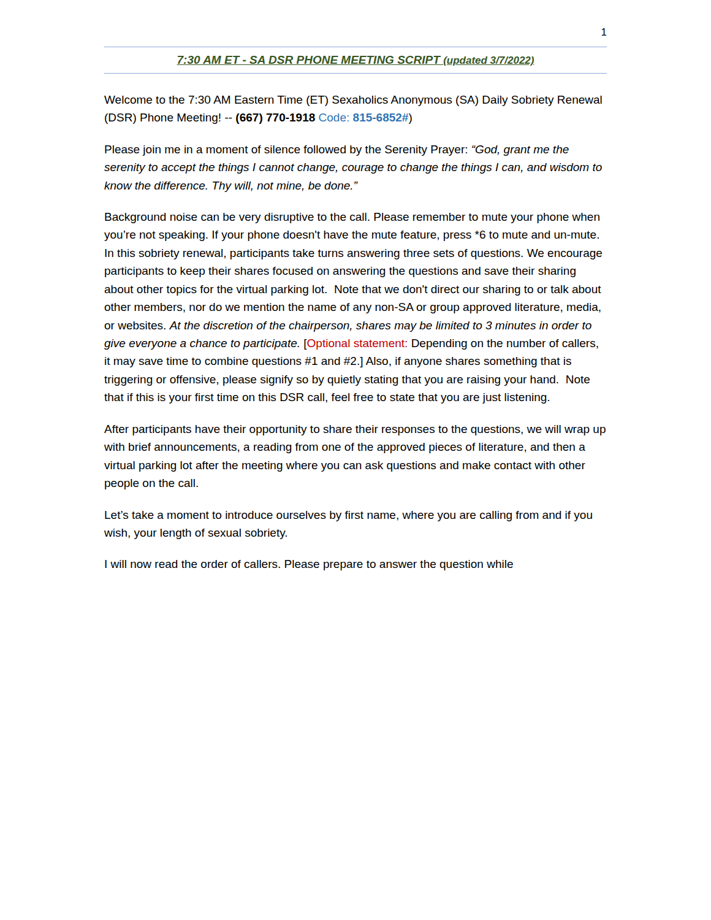1
7:30 AM ET - SA DSR PHONE MEETING SCRIPT (updated 3/7/2022)
Welcome to the 7:30 AM Eastern Time (ET) Sexaholics Anonymous (SA) Daily Sobriety Renewal (DSR) Phone Meeting! -- (667) 770-1918 Code: 815-6852#)
Please join me in a moment of silence followed by the Serenity Prayer: “God, grant me the serenity to accept the things I cannot change, courage to change the things I can, and wisdom to know the difference. Thy will, not mine, be done.”
Background noise can be very disruptive to the call. Please remember to mute your phone when you’re not speaking. If your phone doesn't have the mute feature, press *6 to mute and un-mute. In this sobriety renewal, participants take turns answering three sets of questions. We encourage participants to keep their shares focused on answering the questions and save their sharing about other topics for the virtual parking lot. Note that we don't direct our sharing to or talk about other members, nor do we mention the name of any non-SA or group approved literature, media, or websites. At the discretion of the chairperson, shares may be limited to 3 minutes in order to give everyone a chance to participate. [Optional statement: Depending on the number of callers, it may save time to combine questions #1 and #2.] Also, if anyone shares something that is triggering or offensive, please signify so by quietly stating that you are raising your hand. Note that if this is your first time on this DSR call, feel free to state that you are just listening.
After participants have their opportunity to share their responses to the questions, we will wrap up with brief announcements, a reading from one of the approved pieces of literature, and then a virtual parking lot after the meeting where you can ask questions and make contact with other people on the call.
Let’s take a moment to introduce ourselves by first name, where you are calling from and if you wish, your length of sexual sobriety.
I will now read the order of callers. Please prepare to answer the question while